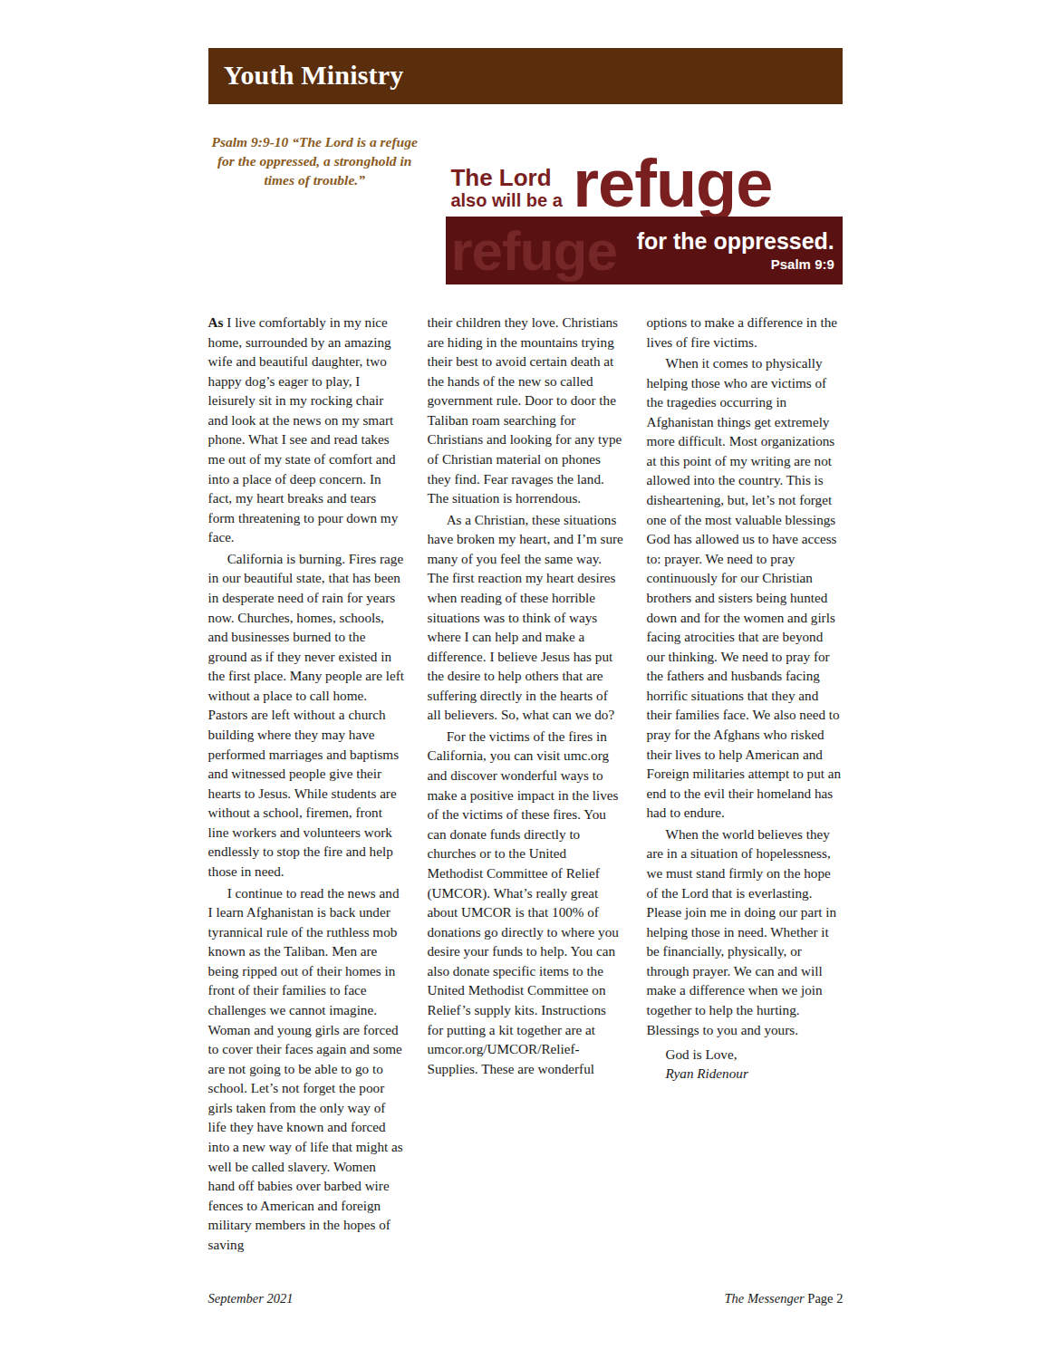Youth Ministry
Psalm 9:9-10 “The Lord is a refuge for the oppressed, a stronghold in
times of trouble.”
The Lordalso will be a
refuge
refuge
for the oppressed.Psalm 9:9
As I live comfortably in my nice home, surrounded by an amazing wife and beautiful daughter, two happy dog’s eager to play, I leisurely sit in my rocking chair and look at the news on my smart phone. What I see and read takes me out of my state of comfort and into a place of deep concern. In fact, my heart breaks and tears form threatening to pour down my face.
California is burning. Fires rage in our beautiful state, that has been in desperate need of rain for years now. Churches, homes, schools, and businesses burned to the ground as if they never existed in the first place. Many people are left without a place to call home. Pastors are left without a church building where they may have performed marriages and baptisms and witnessed people give their hearts to Jesus. While students are without a school, firemen, front line workers and volunteers work endlessly to stop the fire and help those in need.
I continue to read the news and I learn Afghanistan is back under tyrannical rule of the ruthless mob known as the Taliban. Men are being ripped out of their homes in front of their families to face challenges we cannot imagine. Woman and young girls are forced to cover their faces again and some are not going to be able to go to school. Let’s not forget the poor girls taken from the only way of life they have known and forced into a new way of life that might as well be called slavery. Women hand off babies over barbed wire fences to American and foreign military members in the hopes of saving
their children they love. Christians are hiding in the mountains trying their best to avoid certain death at the hands of the new so called government rule. Door to door the Taliban roam searching for Christians and looking for any type of Christian material on phones they find. Fear ravages the land. The situation is horrendous.
As a Christian, these situations have broken my heart, and I’m sure many of you feel the same way. The first reaction my heart desires when reading of these horrible situations was to think of ways where I can help and make a difference. I believe Jesus has put the desire to help others that are suffering directly in the hearts of all believers. So, what can we do?
For the victims of the fires in California, you can visit umc.org and discover wonderful ways to make a positive impact in the lives of the victims of these fires. You can donate funds directly to churches or to the United Methodist Committee of Relief (UMCOR). What’s really great about UMCOR is that 100% of donations go directly to where you desire your funds to help. You can also donate specific items to the United Methodist Committee on Relief’s supply kits. Instructions for putting a kit together are at umcor.org/UMCOR/Relief-Supplies. These are wonderful
options to make a difference in the lives of fire victims.
When it comes to physically helping those who are victims of the tragedies occurring in Afghanistan things get extremely more difficult. Most organizations at this point of my writing are not allowed into the country. This is disheartening, but, let’s not forget one of the most valuable blessings God has allowed us to have access to: prayer. We need to pray continuously for our Christian brothers and sisters being hunted down and for the women and girls facing atrocities that are beyond our thinking. We need to pray for the fathers and husbands facing horrific situations that they and their families face. We also need to pray for the Afghans who risked their lives to help American and Foreign militaries attempt to put an end to the evil their homeland has had to endure.
When the world believes they are in a situation of hopelessness, we must stand firmly on the hope of the Lord that is everlasting. Please join me in doing our part in helping those in need. Whether it be financially, physically, or through prayer. We can and will make a difference when we join together to help the hurting. Blessings to you and yours.
God is Love,
Ryan Ridenour
September 2021
The Messenger Page 2